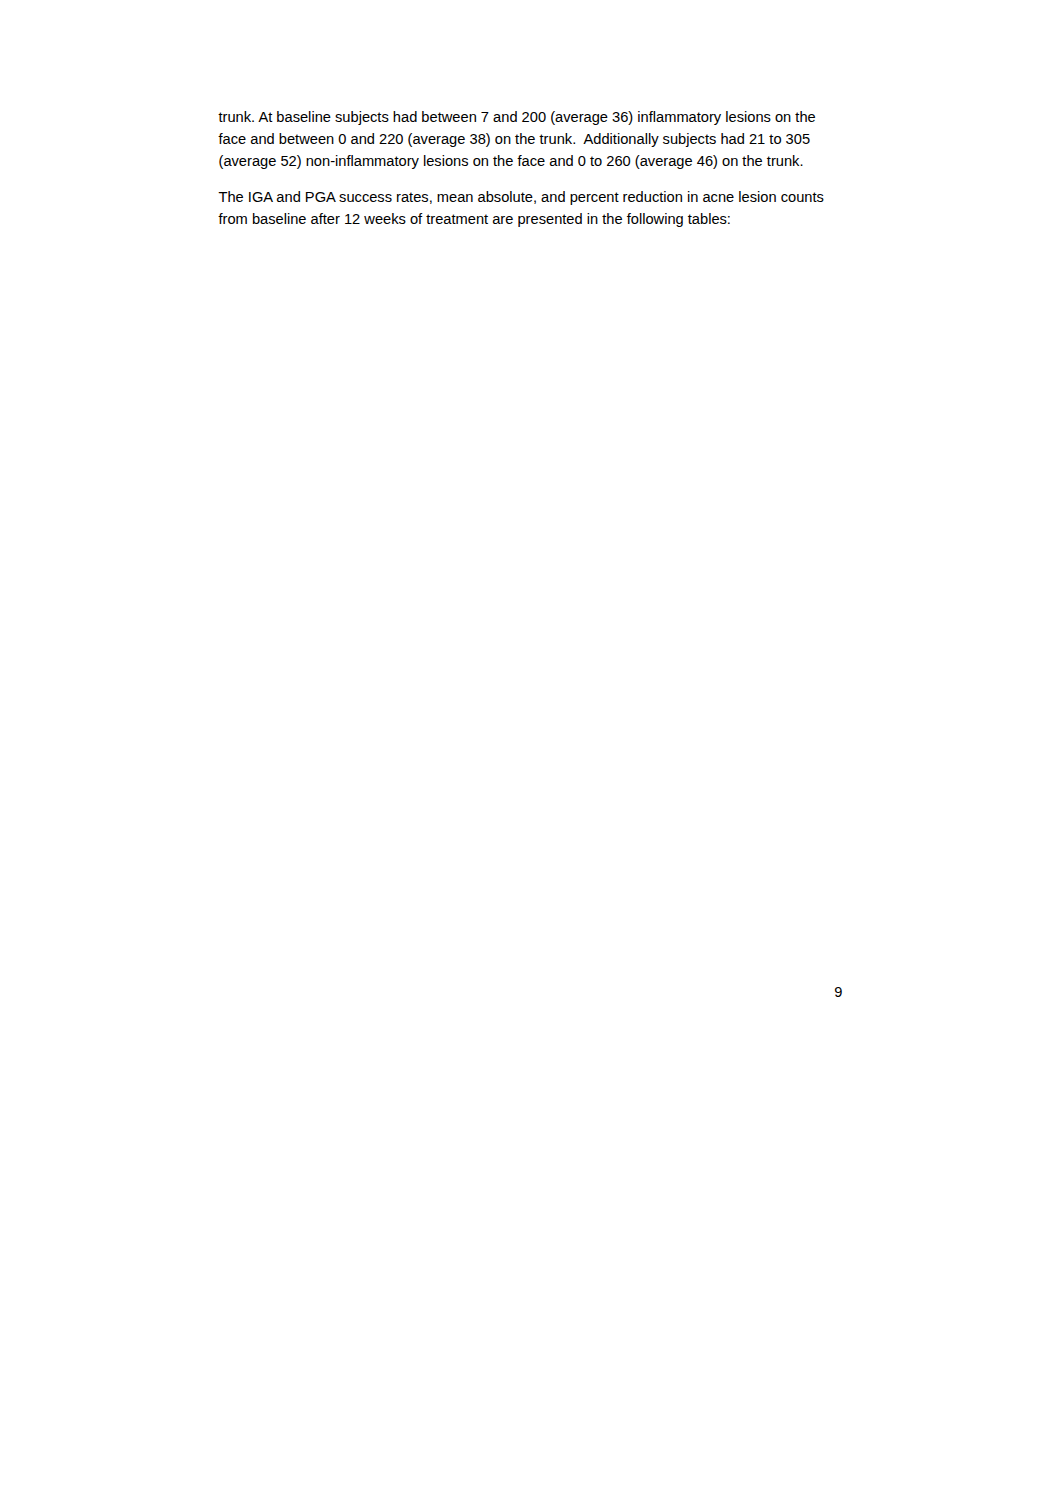trunk. At baseline subjects had between 7 and 200 (average 36) inflammatory lesions on the face and between 0 and 220 (average 38) on the trunk. Additionally subjects had 21 to 305 (average 52) non-inflammatory lesions on the face and 0 to 260 (average 46) on the trunk.
The IGA and PGA success rates, mean absolute, and percent reduction in acne lesion counts from baseline after 12 weeks of treatment are presented in the following tables:
9